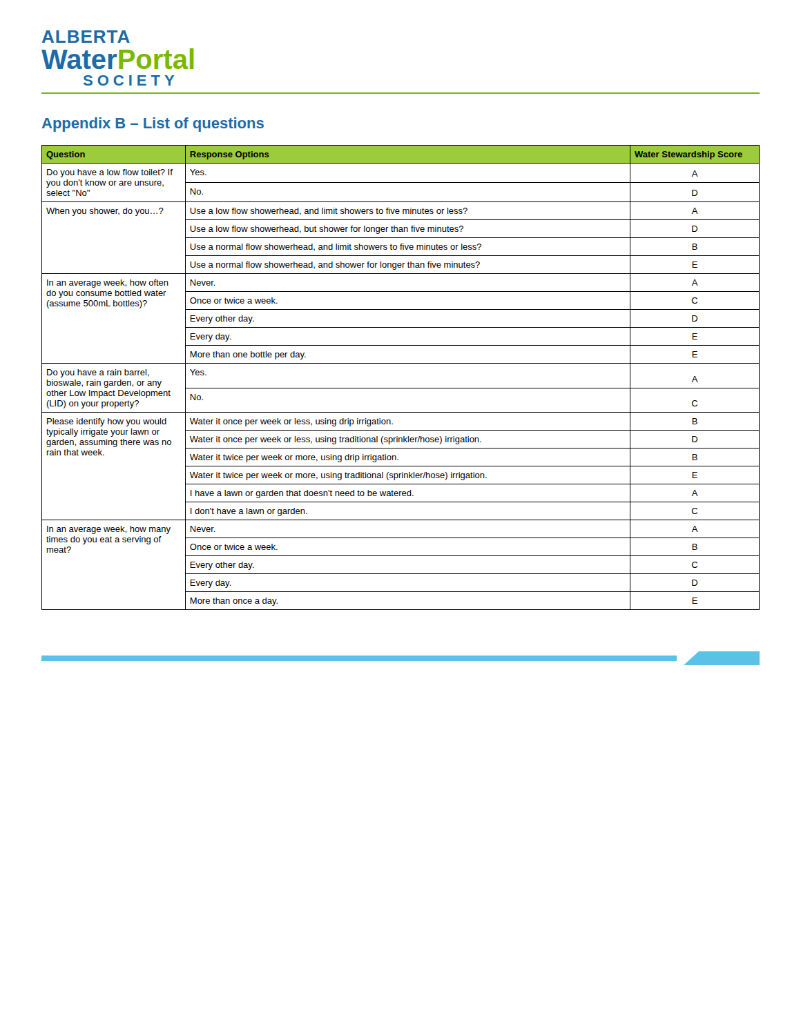ALBERTA
Water Portal
SOCIETY
Appendix B – List of questions
| Question | Response Options | Water Stewardship Score |
| --- | --- | --- |
| Do you have a low flow toilet? If you don't know or are unsure, select "No" | Yes. | A |
| No. | D |
| When you shower, do you…? | Use a low flow showerhead, and limit showers to five minutes or less? | A |
| Use a low flow showerhead, but shower for longer than five minutes? | D |
| Use a normal flow showerhead, and limit showers to five minutes or less? | B |
| Use a normal flow showerhead, and shower for longer than five minutes? | E |
| In an average week, how often do you consume bottled water (assume 500mL bottles)? | Never. | A |
| Once or twice a week. | C |
| Every other day. | D |
| Every day. | E |
| More than one bottle per day. | E |
| Do you have a rain barrel, bioswale, rain garden, or any other Low Impact Development (LID) on your property? | Yes. | A |
| No. | C |
| Please identify how you would typically irrigate your lawn or garden, assuming there was no rain that week. | Water it once per week or less, using drip irrigation. | B |
| Water it once per week or less, using traditional (sprinkler/hose) irrigation. | D |
| Water it twice per week or more, using drip irrigation. | B |
| Water it twice per week or more, using traditional (sprinkler/hose) irrigation. | E |
| I have a lawn or garden that doesn't need to be watered. | A |
| I don't have a lawn or garden. | C |
| In an average week, how many times do you eat a serving of meat? | Never. | A |
| Once or twice a week. | B |
| Every other day. | C |
| Every day. | D |
| More than once a day. | E |